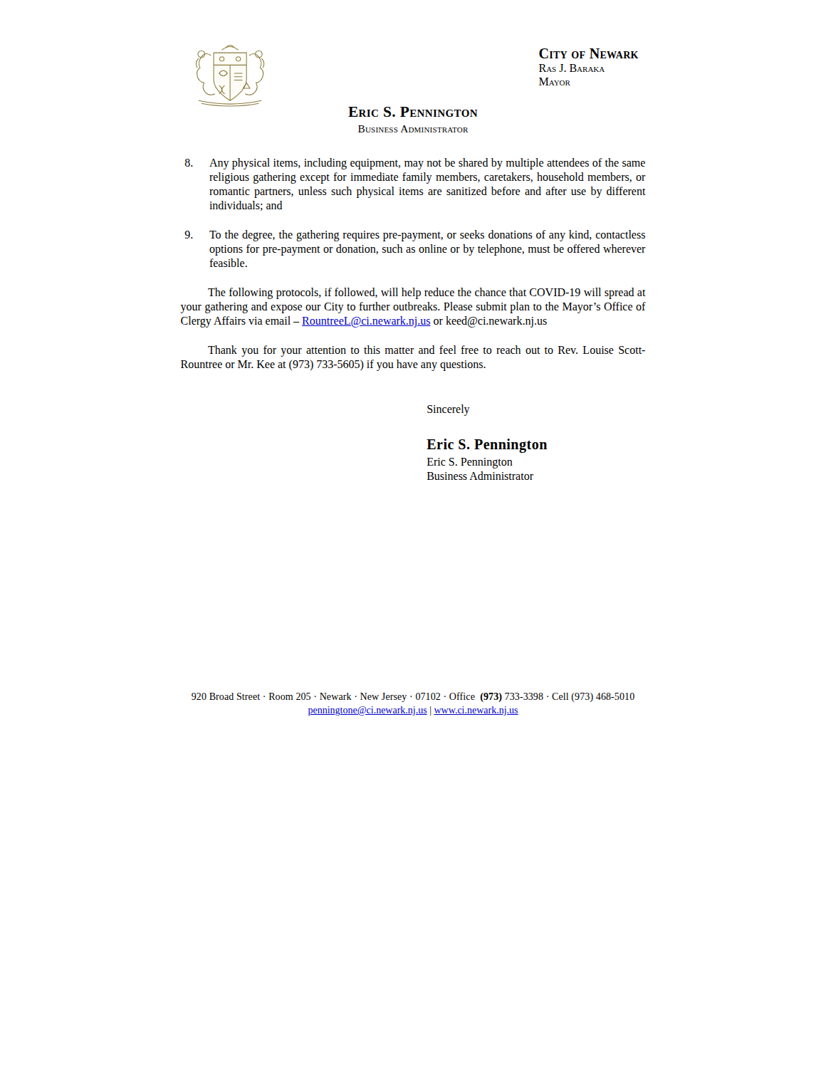City of Newark
Ras J. Baraka
Mayor
Eric S. Pennington
Business Administrator
8. Any physical items, including equipment, may not be shared by multiple attendees of the same religious gathering except for immediate family members, caretakers, household members, or romantic partners, unless such physical items are sanitized before and after use by different individuals; and
9. To the degree, the gathering requires pre-payment, or seeks donations of any kind, contactless options for pre-payment or donation, such as online or by telephone, must be offered wherever feasible.
The following protocols, if followed, will help reduce the chance that COVID-19 will spread at your gathering and expose our City to further outbreaks. Please submit plan to the Mayor’s Office of Clergy Affairs via email – RountreeL@ci.newark.nj.us or keed@ci.newark.nj.us
Thank you for your attention to this matter and feel free to reach out to Rev. Louise Scott-Rountree or Mr. Kee at (973) 733-5605) if you have any questions.
Sincerely
Eric S. Pennington
Eric S. Pennington
Business Administrator
920 Broad Street · Room 205 · Newark · New Jersey · 07102 · Office (973) 733-3398 · Cell (973) 468-5010
penningtone@ci.newark.nj.us | www.ci.newark.nj.us